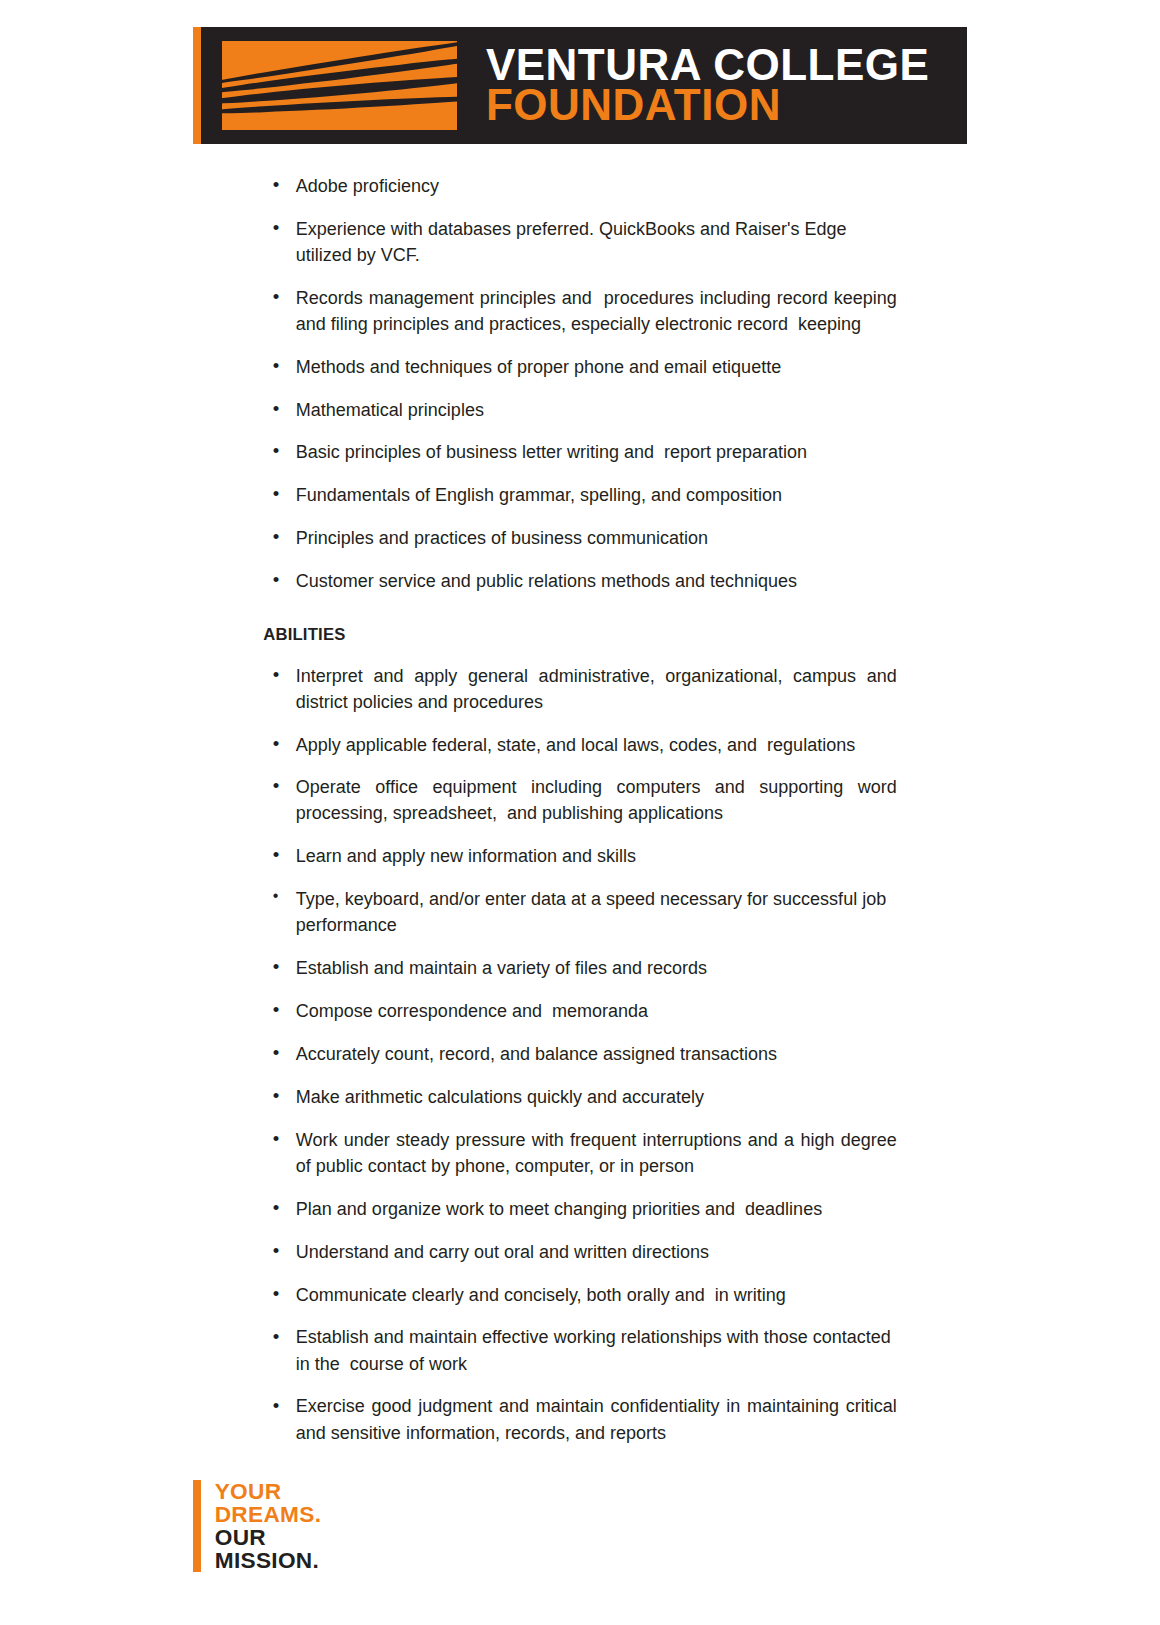VENTURA COLLEGE FOUNDATION
Adobe proficiency
Experience with databases preferred. QuickBooks and Raiser's Edge utilized by VCF.
Records management principles and procedures including record keeping and filing principles and practices, especially electronic record keeping
Methods and techniques of proper phone and email etiquette
Mathematical principles
Basic principles of business letter writing and report preparation
Fundamentals of English grammar, spelling, and composition
Principles and practices of business communication
Customer service and public relations methods and techniques
ABILITIES
Interpret and apply general administrative, organizational, campus and district policies and procedures
Apply applicable federal, state, and local laws, codes, and regulations
Operate office equipment including computers and supporting word processing, spreadsheet, and publishing applications
Learn and apply new information and skills
Type, keyboard, and/or enter data at a speed necessary for successful job performance
Establish and maintain a variety of files and records
Compose correspondence and memoranda
Accurately count, record, and balance assigned transactions
Make arithmetic calculations quickly and accurately
Work under steady pressure with frequent interruptions and a high degree of public contact by phone, computer, or in person
Plan and organize work to meet changing priorities and deadlines
Understand and carry out oral and written directions
Communicate clearly and concisely, both orally and in writing
Establish and maintain effective working relationships with those contacted in the course of work
Exercise good judgment and maintain confidentiality in maintaining critical and sensitive information, records, and reports
YOUR
DREAMS.
OUR
MISSION.